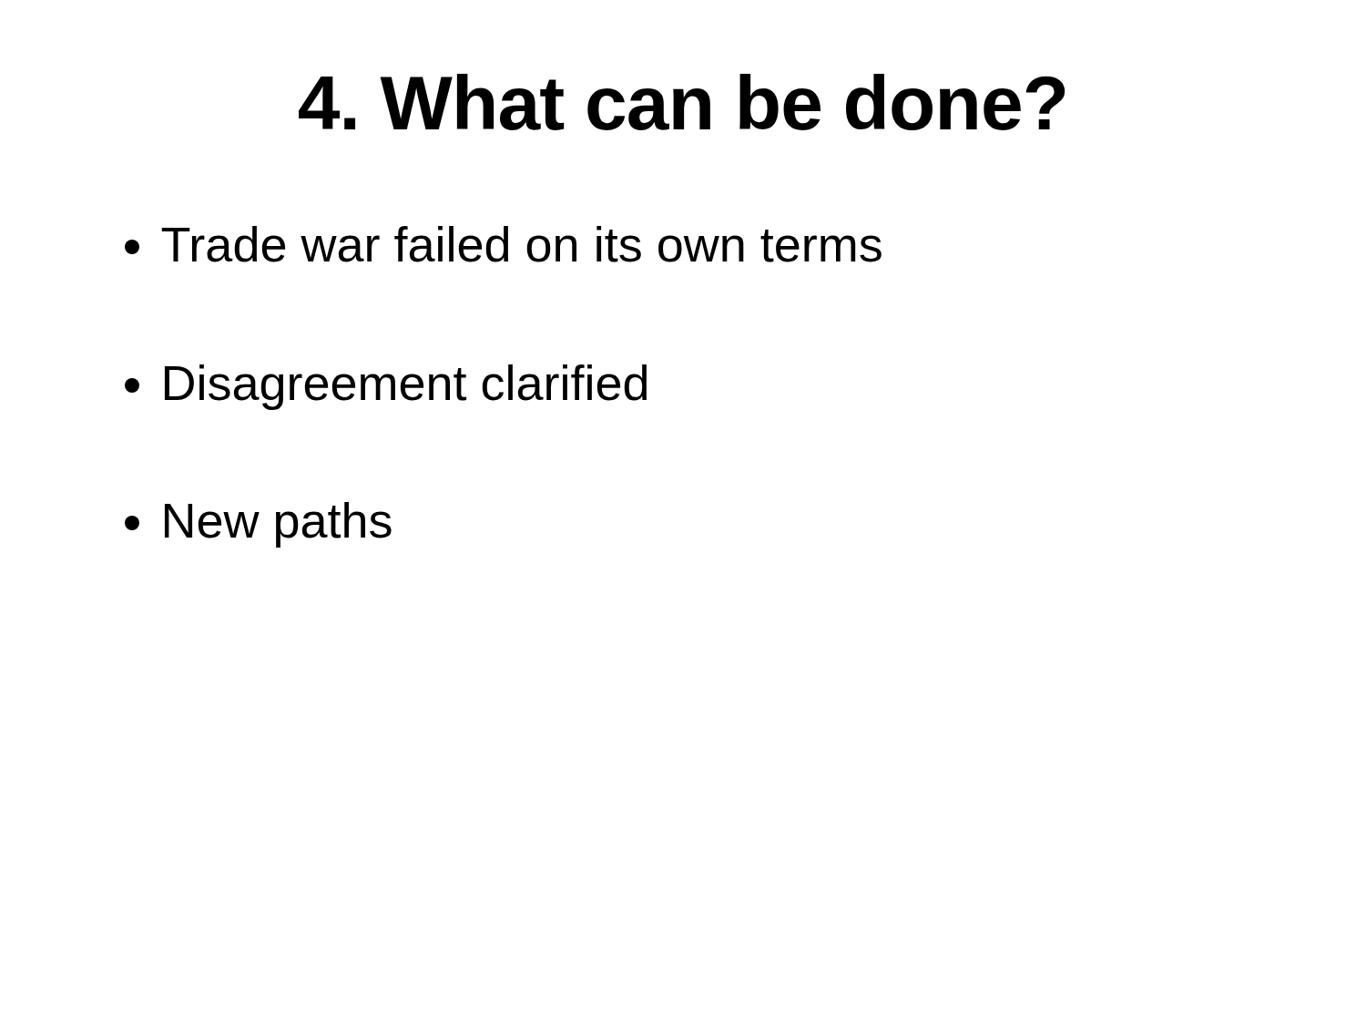4. What can be done?
Trade war failed on its own terms
Disagreement clarified
New paths